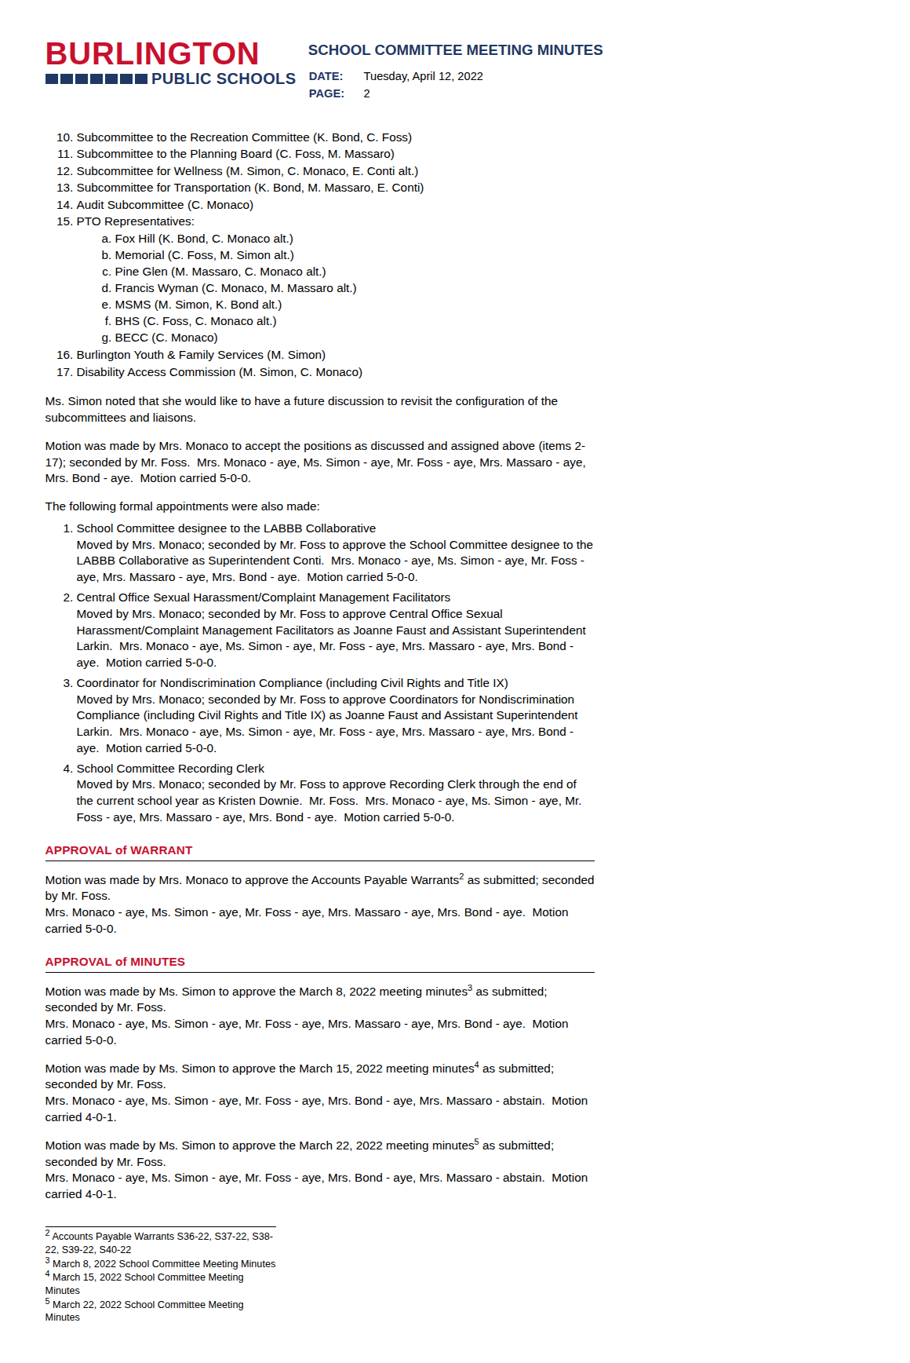BURLINGTON
PUBLIC SCHOOLS
SCHOOL COMMITTEE MEETING MINUTES
| DATE: | Tuesday, April 12, 2022 |
| PAGE: | 2 |
Subcommittee to the Recreation Committee (K. Bond, C. Foss)
Subcommittee to the Planning Board (C. Foss, M. Massaro)
Subcommittee for Wellness (M. Simon, C. Monaco, E. Conti alt.)
Subcommittee for Transportation (K. Bond, M. Massaro, E. Conti)
Audit Subcommittee (C. Monaco)
PTO Representatives:
Fox Hill (K. Bond, C. Monaco alt.)
Memorial (C. Foss, M. Simon alt.)
Pine Glen (M. Massaro, C. Monaco alt.)
Francis Wyman (C. Monaco, M. Massaro alt.)
MSMS (M. Simon, K. Bond alt.)
BHS (C. Foss, C. Monaco alt.)
BECC (C. Monaco)
Burlington Youth & Family Services (M. Simon)
Disability Access Commission (M. Simon, C. Monaco)
Ms. Simon noted that she would like to have a future discussion to revisit the configuration of the subcommittees and liaisons.
Motion was made by Mrs. Monaco to accept the positions as discussed and assigned above (items 2-17); seconded by Mr. Foss. Mrs. Monaco - aye, Ms. Simon - aye, Mr. Foss - aye, Mrs. Massaro - aye, Mrs. Bond - aye. Motion carried 5-0-0.
The following formal appointments were also made:
School Committee designee to the LABBB Collaborative Moved by Mrs. Monaco; seconded by Mr. Foss to approve the School Committee designee to the LABBB Collaborative as Superintendent Conti. Mrs. Monaco - aye, Ms. Simon - aye, Mr. Foss - aye, Mrs. Massaro - aye, Mrs. Bond - aye. Motion carried 5-0-0.
Central Office Sexual Harassment/Complaint Management Facilitators Moved by Mrs. Monaco; seconded by Mr. Foss to approve Central Office Sexual Harassment/Complaint Management Facilitators as Joanne Faust and Assistant Superintendent Larkin. Mrs. Monaco - aye, Ms. Simon - aye, Mr. Foss - aye, Mrs. Massaro - aye, Mrs. Bond - aye. Motion carried 5-0-0.
Coordinator for Nondiscrimination Compliance (including Civil Rights and Title IX) Moved by Mrs. Monaco; seconded by Mr. Foss to approve Coordinators for Nondiscrimination Compliance (including Civil Rights and Title IX) as Joanne Faust and Assistant Superintendent Larkin. Mrs. Monaco - aye, Ms. Simon - aye, Mr. Foss - aye, Mrs. Massaro - aye, Mrs. Bond - aye. Motion carried 5-0-0.
School Committee Recording Clerk Moved by Mrs. Monaco; seconded by Mr. Foss to approve Recording Clerk through the end of the current school year as Kristen Downie. Mr. Foss. Mrs. Monaco - aye, Ms. Simon - aye, Mr. Foss - aye, Mrs. Massaro - aye, Mrs. Bond - aye. Motion carried 5-0-0.
APPROVAL of WARRANT
Motion was made by Mrs. Monaco to approve the Accounts Payable Warrants2 as submitted; seconded by Mr. Foss.
Mrs. Monaco - aye, Ms. Simon - aye, Mr. Foss - aye, Mrs. Massaro - aye, Mrs. Bond - aye. Motion carried 5-0-0.
APPROVAL of MINUTES
Motion was made by Ms. Simon to approve the March 8, 2022 meeting minutes3 as submitted; seconded by Mr. Foss.
Mrs. Monaco - aye, Ms. Simon - aye, Mr. Foss - aye, Mrs. Massaro - aye, Mrs. Bond - aye. Motion carried 5-0-0.
Motion was made by Ms. Simon to approve the March 15, 2022 meeting minutes4 as submitted; seconded by Mr. Foss.
Mrs. Monaco - aye, Ms. Simon - aye, Mr. Foss - aye, Mrs. Bond - aye, Mrs. Massaro - abstain. Motion carried 4-0-1.
Motion was made by Ms. Simon to approve the March 22, 2022 meeting minutes5 as submitted; seconded by Mr. Foss.
Mrs. Monaco - aye, Ms. Simon - aye, Mr. Foss - aye, Mrs. Bond - aye, Mrs. Massaro - abstain. Motion carried 4-0-1.
2 Accounts Payable Warrants S36-22, S37-22, S38-22, S39-22, S40-22
3 March 8, 2022 School Committee Meeting Minutes
4 March 15, 2022 School Committee Meeting Minutes
5 March 22, 2022 School Committee Meeting Minutes